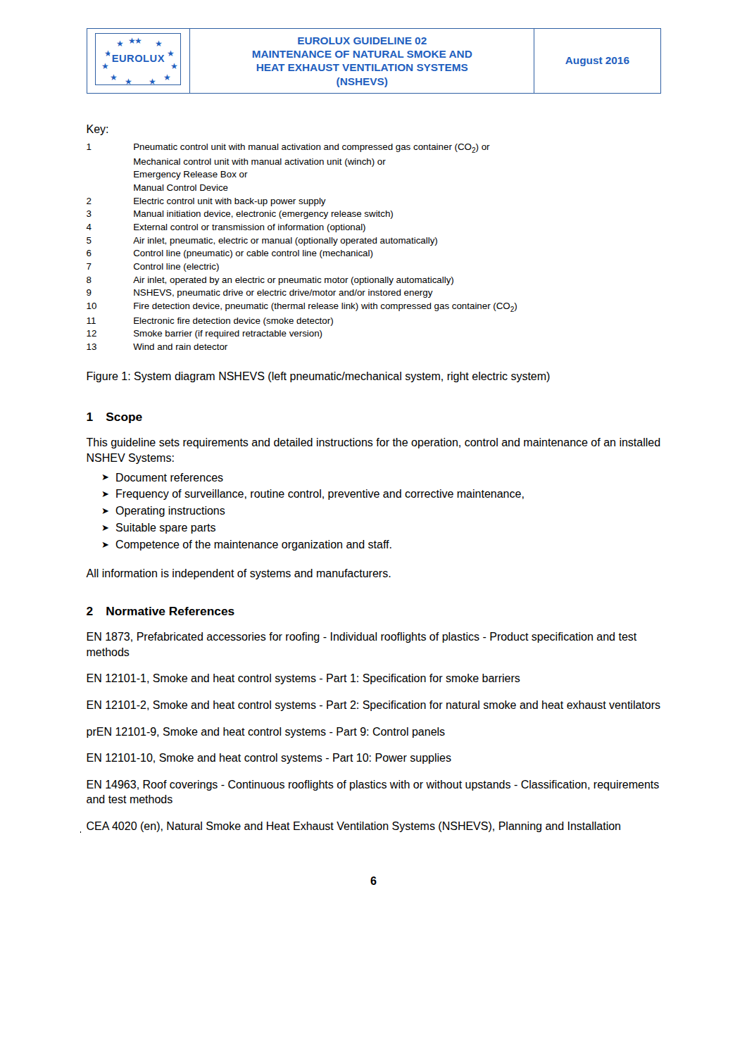| ★ ★ ★ ★ ★ ★ ★ ★ ★ ★ ★ ★ EUROLUX | EUROLUX GUIDELINE 02 MAINTENANCE OF NATURAL SMOKE AND HEAT EXHAUST VENTILATION SYSTEMS (NSHEVS) | August 2016 |
Key:
| 1 | Pneumatic control unit with manual activation and compressed gas container (CO 2 ) or |
| | Mechanical control unit with manual activation unit (winch) or |
| | Emergency Release Box or |
| | Manual Control Device |
| 2 | Electric control unit with back-up power supply |
| 3 | Manual initiation device, electronic (emergency release switch) |
| 4 | External control or transmission of information (optional) |
| 5 | Air inlet, pneumatic, electric or manual (optionally operated automatically) |
| 6 | Control line (pneumatic) or cable control line (mechanical) |
| 7 | Control line (electric) |
| 8 | Air inlet, operated by an electric or pneumatic motor (optionally automatically) |
| 9 | NSHEVS, pneumatic drive or electric drive/motor and/or instored energy |
| 10 | Fire detection device, pneumatic (thermal release link) with compressed gas container (CO 2 ) |
| 11 | Electronic fire detection device (smoke detector) |
| 12 | Smoke barrier (if required retractable version) |
| 13 | Wind and rain detector |
Figure 1: System diagram NSHEVS (left pneumatic/mechanical system, right electric system)
1 Scope
This guideline sets requirements and detailed instructions for the operation, control and maintenance of an installed NSHEV Systems:
Document references
Frequency of surveillance, routine control, preventive and corrective maintenance,
Operating instructions
Suitable spare parts
Competence of the maintenance organization and staff.
All information is independent of systems and manufacturers.
2 Normative References
EN 1873, Prefabricated accessories for roofing - Individual rooflights of plastics - Product specification and test methods
EN 12101-1, Smoke and heat control systems - Part 1: Specification for smoke barriers
EN 12101-2, Smoke and heat control systems - Part 2: Specification for natural smoke and heat exhaust ventilators
prEN 12101-9, Smoke and heat control systems - Part 9: Control panels
EN 12101-10, Smoke and heat control systems - Part 10: Power supplies
EN 14963, Roof coverings - Continuous rooflights of plastics with or without upstands - Classification, requirements and test methods
CEA 4020 (en), Natural Smoke and Heat Exhaust Ventilation Systems (NSHEVS), Planning and Installation
6